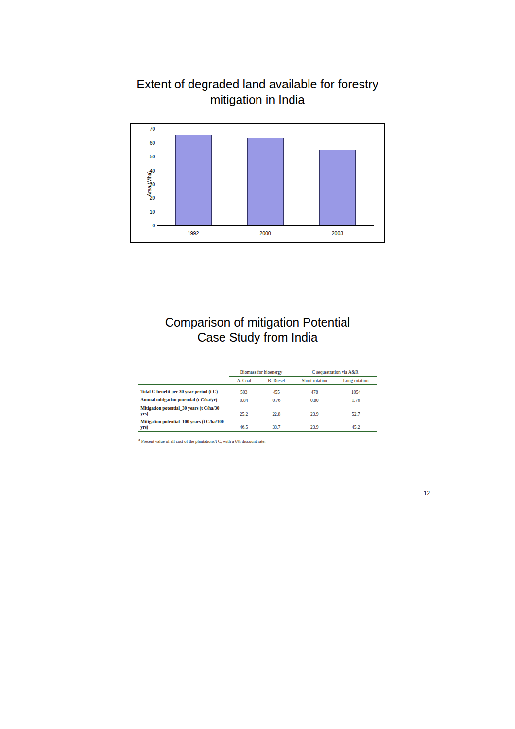Extent of degraded land available for forestry mitigation in India
Area (Mha)
70 60 50 40 30 20 10 0
1992 2000 2003
Comparison of mitigation Potential
Case Study from India
| | Biomass for bioenergy | C sequestration via A&R |
| | A. Coal | B. Diesel | Short rotation | Long rotation |
| Total C-benefit per 30 year period (t C) | 503 | 455 | 478 | 1054 |
| Annual mitigation potential (t C/ha/yr) | 0.84 | 0.76 | 0.80 | 1.76 |
| Mitigation potential_30 years (t C/ha/30 yrs) | 25.2 | 22.8 | 23.9 | 52.7 |
| Mitigation potential_100 years (t C/ha/100 yrs) | 46.5 | 38.7 | 23.9 | 45.2 |
a Present value of all cost of the plantations/t C, with a 6% discount rate.
12